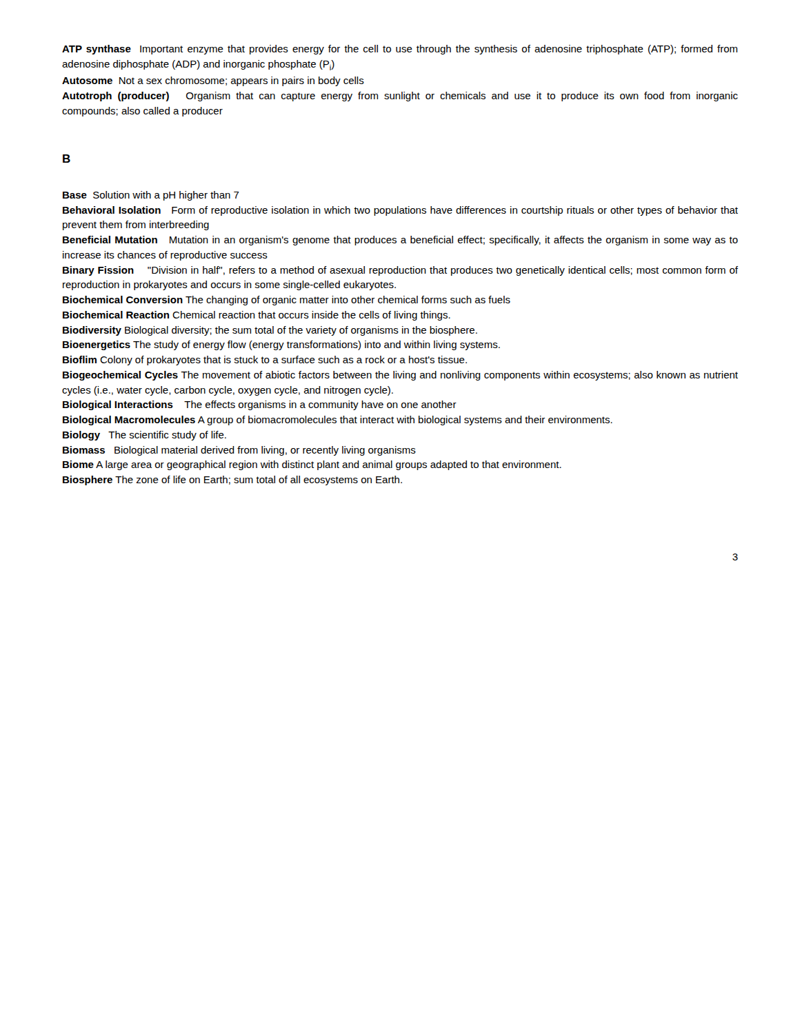ATP synthase Important enzyme that provides energy for the cell to use through the synthesis of adenosine triphosphate (ATP); formed from adenosine diphosphate (ADP) and inorganic phosphate (Pi)
Autosome Not a sex chromosome; appears in pairs in body cells
Autotroph (producer) Organism that can capture energy from sunlight or chemicals and use it to produce its own food from inorganic compounds; also called a producer
B
Base Solution with a pH higher than 7
Behavioral Isolation Form of reproductive isolation in which two populations have differences in courtship rituals or other types of behavior that prevent them from interbreeding
Beneficial Mutation Mutation in an organism's genome that produces a beneficial effect; specifically, it affects the organism in some way as to increase its chances of reproductive success
Binary Fission "Division in half", refers to a method of asexual reproduction that produces two genetically identical cells; most common form of reproduction in prokaryotes and occurs in some single-celled eukaryotes.
Biochemical Conversion The changing of organic matter into other chemical forms such as fuels
Biochemical Reaction Chemical reaction that occurs inside the cells of living things.
Biodiversity Biological diversity; the sum total of the variety of organisms in the biosphere.
Bioenergetics The study of energy flow (energy transformations) into and within living systems.
Bioflim Colony of prokaryotes that is stuck to a surface such as a rock or a host's tissue.
Biogeochemical Cycles The movement of abiotic factors between the living and nonliving components within ecosystems; also known as nutrient cycles (i.e., water cycle, carbon cycle, oxygen cycle, and nitrogen cycle).
Biological Interactions The effects organisms in a community have on one another
Biological Macromolecules A group of biomacromolecules that interact with biological systems and their environments.
Biology The scientific study of life.
Biomass Biological material derived from living, or recently living organisms
Biome A large area or geographical region with distinct plant and animal groups adapted to that environment.
Biosphere The zone of life on Earth; sum total of all ecosystems on Earth.
3